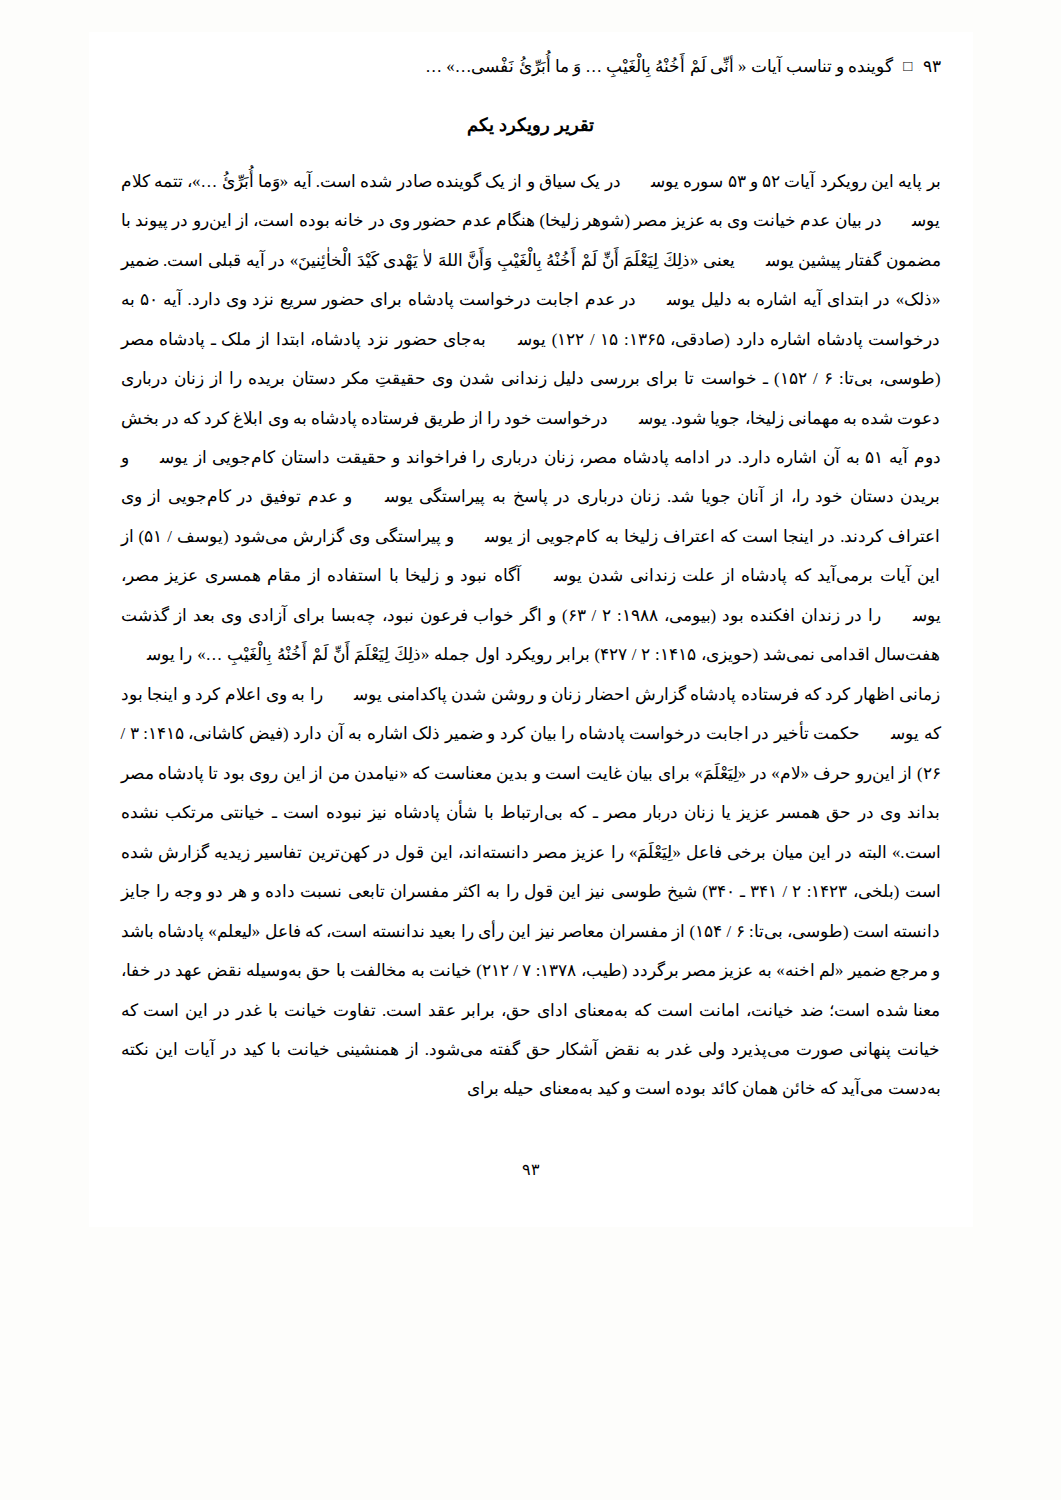۹۳ □ گوینده و تناسب آیات « أنِّی لَمْ أَخُنْهُ بِالْغَیْبِ … وَ ما أُبَرِّئُ نَفْسی…» …
تقریر رویکرد یکم
بر پایه این رویکرد آیات ۵۲ و ۵۳ سوره یوسفۖ در یک سیاق و از یک گوینده صادر شده است. آیه «وَما أُبَرِّئُ …»، تتمه کلام یوسفۖ در بیان عدم خیانت وی به عزیز مصر (شوهر زلیخا) هنگام عدم حضور وی در خانه بوده است، از این‌رو در پیوند با مضمون گفتار پیشین یوسفۖ یعنی «ذلِكَ لِیَعْلَمَ أَنِّ لَمْ أَخُنْهُ بِالْغَیْبِ وَأَنَّ اللهَ لاٰ یَهْدی كَیْدَ الْخاٰئِنینَ» در آیه قبلی است. ضمیر «ذلک» در ابتدای آیه اشاره به دلیل یوسفۖ در عدم اجابت درخواست پادشاه برای حضور سریع نزد وی دارد. آیه ۵۰ به درخواست پادشاه اشاره دارد (صادقی، ۱۳۶۵: ۱۵ / ۱۲۲) یوسفۖ به‌جای حضور نزد پادشاه، ابتدا از ملک ـ پادشاه مصر (طوسی، بی‌تا: ۶ / ۱۵۲) ـ خواست تا برای بررسی دلیل زندانی شدن وی حقیقتِ مکر دستان بریده را از زنان درباری دعوت شده به مهمانی زلیخا، جویا شود. یوسفۖ درخواست خود را از طریق فرستاده پادشاه به وی ابلاغ کرد که در بخش دوم آیه ۵۱ به آن اشاره دارد. در ادامه پادشاه مصر، زنان درباری را فراخواند و حقیقت داستان کام‌جویی از یوسفۖ و بریدن دستان خود را، از آنان جویا شد. زنان درباری در پاسخ به پیراستگی یوسفۖ و عدم توفیق در کام‌جویی از وی اعتراف کردند. در اینجا است که اعتراف زلیخا به کام‌جویی از یوسفۖ و پیراستگی وی گزارش می‌شود (یوسف / ۵۱) از این آیات برمی‌آید که پادشاه از علت زندانی شدن یوسفۖ آگاه نبود و زلیخا با استفاده از مقام همسری عزیز مصر، یوسفۖ را در زندان افکنده بود (بیومی، ۱۹۸۸: ۲ / ۶۳) و اگر خواب فرعون نبود، چه‌بسا برای آزادی وی بعد از گذشت هفت‌سال اقدامی نمی‌شد (حویزی، ۱۴۱۵: ۲ / ۴۲۷) برابر رویکرد اول جمله «ذلِكَ لِیَعْلَمَ أَنِّ لَمْ أَخُنْهُ بِالْغَیْبِ …» را یوسفۖ زمانی اظهار کرد که فرستاده پادشاه گزارش احضار زنان و روشن شدن پاکدامنی یوسفۖ را به وی اعلام کرد و اینجا بود که یوسفۖ حکمت تأخیر در اجابت درخواست پادشاه را بیان کرد و ضمیر ذلک اشاره به آن دارد (فیض کاشانی، ۱۴۱۵: ۳ / ۲۶) از این‌رو حرف «لام» در «لِیَعْلَمَ» برای بیان غایت است و بدین معناست که «نیامدن من از این روی بود تا پادشاه مصر بداند وی در حق همسر عزیز یا زنان دربار مصر ـ که بی‌ارتباط با شأن پادشاه نیز نبوده است ـ خیانتی مرتکب نشده است.» البته در این میان برخی فاعل «لِیَعْلَمَ» را عزیز مصر دانسته‌اند، این قول در کهن‌ترین تفاسیر زیدیه گزارش شده است (بلخی، ۱۴۲۳: ۲ / ۳۴۱ ـ ۳۴۰) شیخ طوسی نیز این قول را به اکثر مفسران تابعی نسبت داده و هر دو وجه را جایز دانسته است (طوسی، بی‌تا: ۶ / ۱۵۴) از مفسران معاصر نیز این رأی را بعید ندانسته است، که فاعل «لیعلم» پادشاه باشد و مرجع ضمیر «لم اخنه» به عزیز مصر برگردد (طیب، ۱۳۷۸: ۷ / ۲۱۲) خیانت به مخالفت با حق به‌وسیله نقض عهد در خفا، معنا شده است؛ ضد خیانت، امانت است که به‌معنای ادای حق، برابر عقد است. تفاوت خیانت با غدر در این است که خیانت پنهانی صورت می‌پذیرد ولی غدر به نقض آشکار حق گفته می‌شود. از همنشینی خیانت با کید در آیات این نکته به‌دست می‌آید که خائن همان کائد بوده است و کید به‌معنای حیله برای
۹۳